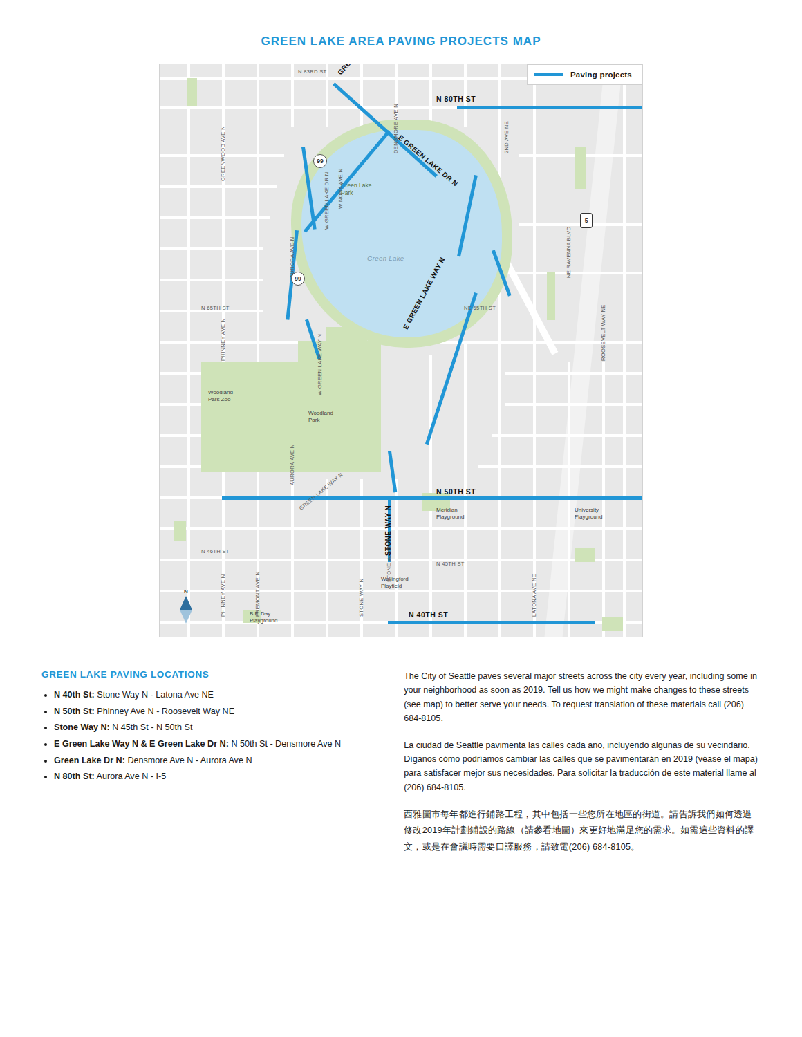Green Lake Area Paving Projects Map
Paving projects
Green Lake
Green Lake
Park
N 83RD ST
N 80TH ST
GREEN LAKE DR N
E GREEN LAKE DR N
E GREEN LAKE WAY N
GREENWOOD AVE N
PHINNEY AVE N
PHINNEY AVE N
FREMONT AVE N
AURORA AVE N
AURORA AVE N
STONE WAY N
STONE WAY N
DENSMORE AVE N
2ND AVE NE
LATONA AVE NE
ROOSEVELT WAY NE
NE RAVENNA BLVD
WINONA AVE N
W GREEN LAKE DR N
W GREEN LAKE WAY N
GREEN LAKE WAY N
N 65TH ST
NE 65TH ST
N 46TH ST
N 45TH ST
N 50TH ST
N 40TH ST
STONE WAY N
99
99
5
Woodland
Park Zoo
Woodland
Park
Meridian
Playground
University
Playground
Wallingford
Playfield
B.F. Day
Playground
N
Green Lake Paving Locations
N 40th St: Stone Way N - Latona Ave NE
N 50th St: Phinney Ave N - Roosevelt Way NE
Stone Way N: N 45th St - N 50th St
E Green Lake Way N & E Green Lake Dr N: N 50th St - Densmore Ave N
Green Lake Dr N: Densmore Ave N - Aurora Ave N
N 80th St: Aurora Ave N - I-5
The City of Seattle paves several major streets across the city every year, including some in your neighborhood as soon as 2019. Tell us how we might make changes to these streets (see map) to better serve your needs. To request translation of these materials call (206) 684-8105.
La ciudad de Seattle pavimenta las calles cada año, incluyendo algunas de su vecindario. Díganos cómo podríamos cambiar las calles que se pavimentarán en 2019 (véase el mapa) para satisfacer mejor sus necesidades. Para solicitar la traducción de este material llame al (206) 684-8105.
西雅圖市每年都進行鋪路工程，其中包括一些您所在地區的街道。請告訴我們如何透過修改2019年計劃鋪設的路線（請參看地圖）來更好地滿足您的需求。如需這些資料的譯文，或是在會議時需要口譯服務，請致電(206) 684-8105。